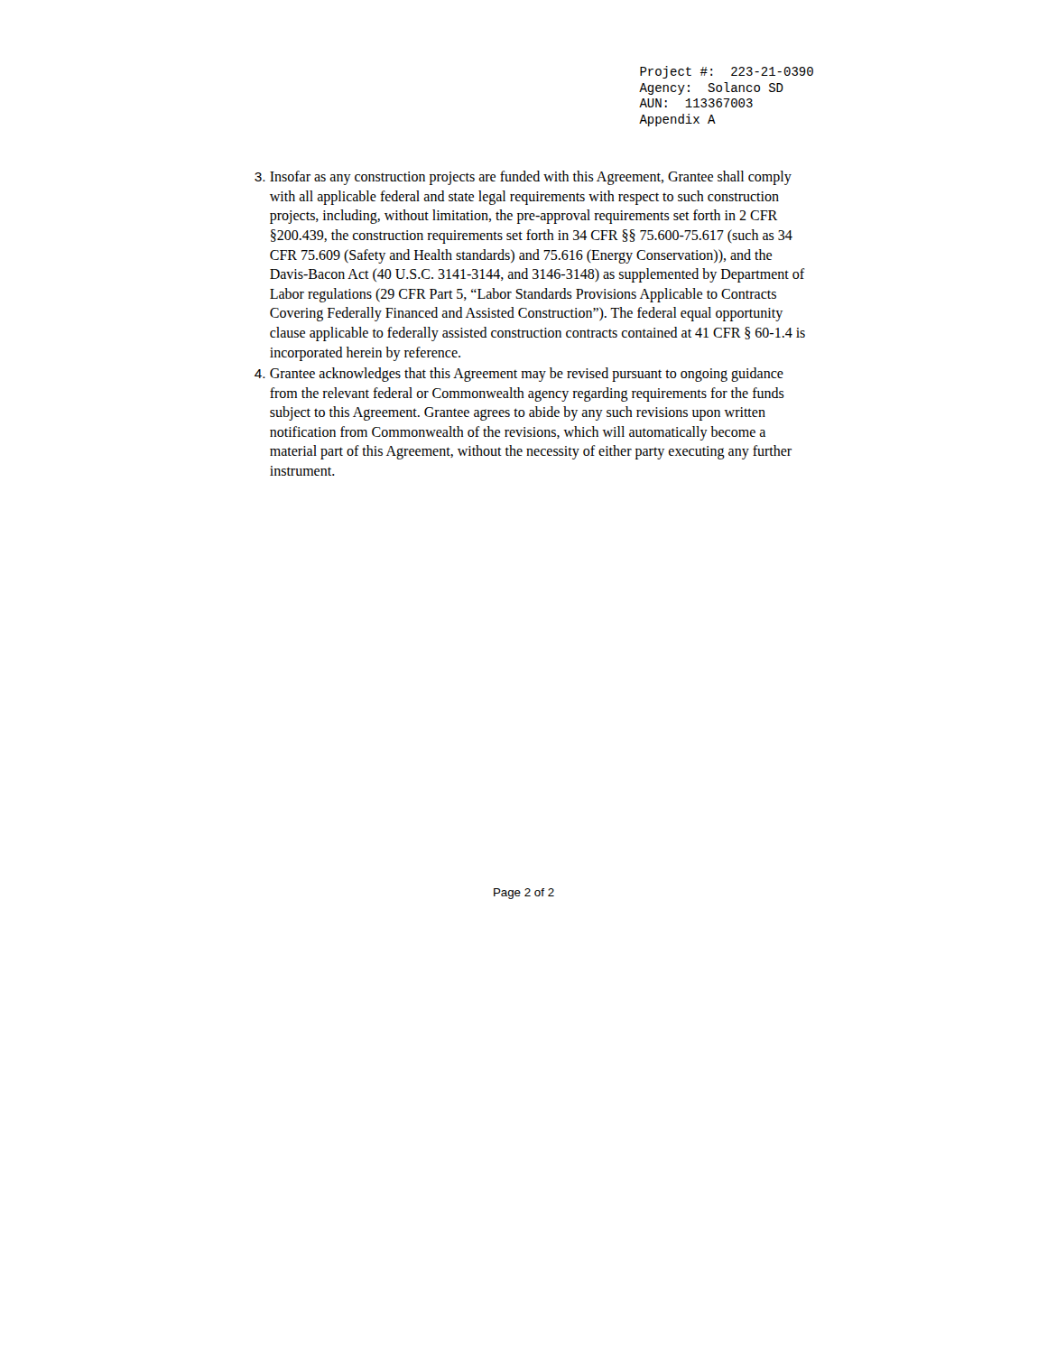Project #: 223-21-0390 Agency: Solanco SD AUN: 113367003 Appendix A
Insofar as any construction projects are funded with this Agreement, Grantee shall comply with all applicable federal and state legal requirements with respect to such construction projects, including, without limitation, the pre-approval requirements set forth in 2 CFR §200.439, the construction requirements set forth in 34 CFR §§ 75.600-75.617 (such as 34 CFR 75.609 (Safety and Health standards) and 75.616 (Energy Conservation)), and the Davis-Bacon Act (40 U.S.C. 3141-3144, and 3146-3148) as supplemented by Department of Labor regulations (29 CFR Part 5, “Labor Standards Provisions Applicable to Contracts Covering Federally Financed and Assisted Construction”). The federal equal opportunity clause applicable to federally assisted construction contracts contained at 41 CFR § 60-1.4 is incorporated herein by reference.
Grantee acknowledges that this Agreement may be revised pursuant to ongoing guidance from the relevant federal or Commonwealth agency regarding requirements for the funds subject to this Agreement. Grantee agrees to abide by any such revisions upon written notification from Commonwealth of the revisions, which will automatically become a material part of this Agreement, without the necessity of either party executing any further instrument.
Page 2 of 2